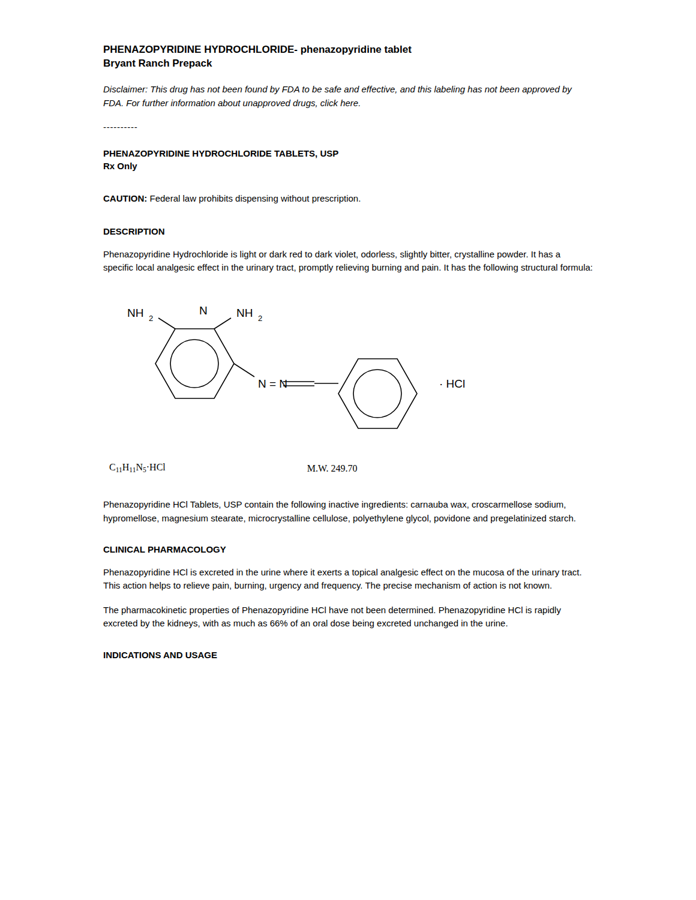PHENAZOPYRIDINE HYDROCHLORIDE- phenazopyridine tablet
Bryant Ranch Prepack
Disclaimer: This drug has not been found by FDA to be safe and effective, and this labeling has not been approved by FDA. For further information about unapproved drugs, click here.
----------
PHENAZOPYRIDINE HYDROCHLORIDE TABLETS, USP
Rx Only
CAUTION: Federal law prohibits dispensing without prescription.
DESCRIPTION
Phenazopyridine Hydrochloride is light or dark red to dark violet, odorless, slightly bitter, crystalline powder. It has a specific local analgesic effect in the urinary tract, promptly relieving burning and pain. It has the following structural formula:
NH 2 N NH 2 N = N · HCl
C11H11N5·HCl M.W. 249.70
Phenazopyridine HCl Tablets, USP contain the following inactive ingredients: carnauba wax, croscarmellose sodium, hypromellose, magnesium stearate, microcrystalline cellulose, polyethylene glycol, povidone and pregelatinized starch.
CLINICAL PHARMACOLOGY
Phenazopyridine HCl is excreted in the urine where it exerts a topical analgesic effect on the mucosa of the urinary tract. This action helps to relieve pain, burning, urgency and frequency. The precise mechanism of action is not known.
The pharmacokinetic properties of Phenazopyridine HCl have not been determined. Phenazopyridine HCl is rapidly excreted by the kidneys, with as much as 66% of an oral dose being excreted unchanged in the urine.
INDICATIONS AND USAGE